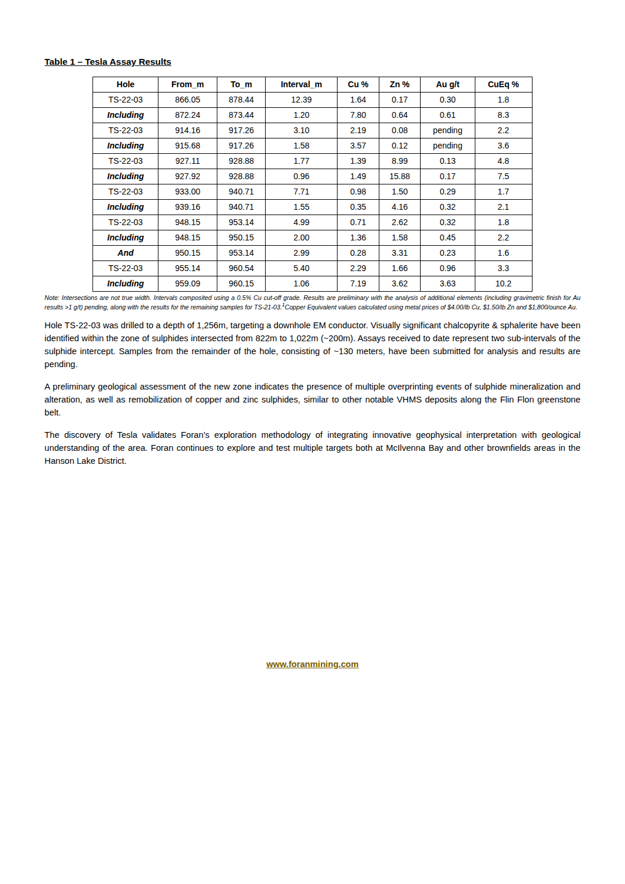Table 1 – Tesla Assay Results
| Hole | From_m | To_m | Interval_m | Cu % | Zn % | Au g/t | CuEq % |
| --- | --- | --- | --- | --- | --- | --- | --- |
| TS-22-03 | 866.05 | 878.44 | 12.39 | 1.64 | 0.17 | 0.30 | 1.8 |
| Including | 872.24 | 873.44 | 1.20 | 7.80 | 0.64 | 0.61 | 8.3 |
| TS-22-03 | 914.16 | 917.26 | 3.10 | 2.19 | 0.08 | pending | 2.2 |
| Including | 915.68 | 917.26 | 1.58 | 3.57 | 0.12 | pending | 3.6 |
| TS-22-03 | 927.11 | 928.88 | 1.77 | 1.39 | 8.99 | 0.13 | 4.8 |
| Including | 927.92 | 928.88 | 0.96 | 1.49 | 15.88 | 0.17 | 7.5 |
| TS-22-03 | 933.00 | 940.71 | 7.71 | 0.98 | 1.50 | 0.29 | 1.7 |
| Including | 939.16 | 940.71 | 1.55 | 0.35 | 4.16 | 0.32 | 2.1 |
| TS-22-03 | 948.15 | 953.14 | 4.99 | 0.71 | 2.62 | 0.32 | 1.8 |
| Including | 948.15 | 950.15 | 2.00 | 1.36 | 1.58 | 0.45 | 2.2 |
| And | 950.15 | 953.14 | 2.99 | 0.28 | 3.31 | 0.23 | 1.6 |
| TS-22-03 | 955.14 | 960.54 | 5.40 | 2.29 | 1.66 | 0.96 | 3.3 |
| Including | 959.09 | 960.15 | 1.06 | 7.19 | 3.62 | 3.63 | 10.2 |
Note: Intersections are not true width. Intervals composited using a 0.5% Cu cut-off grade. Results are preliminary with the analysis of additional elements (including gravimetric finish for Au results >1 g/t) pending, along with the results for the remaining samples for TS-21-03.1Copper Equivalent values calculated using metal prices of $4.00/lb Cu, $1.50/lb Zn and $1,800/ounce Au.
Hole TS-22-03 was drilled to a depth of 1,256m, targeting a downhole EM conductor. Visually significant chalcopyrite & sphalerite have been identified within the zone of sulphides intersected from 822m to 1,022m (~200m). Assays received to date represent two sub-intervals of the sulphide intercept. Samples from the remainder of the hole, consisting of ~130 meters, have been submitted for analysis and results are pending.
A preliminary geological assessment of the new zone indicates the presence of multiple overprinting events of sulphide mineralization and alteration, as well as remobilization of copper and zinc sulphides, similar to other notable VHMS deposits along the Flin Flon greenstone belt.
The discovery of Tesla validates Foran’s exploration methodology of integrating innovative geophysical interpretation with geological understanding of the area. Foran continues to explore and test multiple targets both at McIlvenna Bay and other brownfields areas in the Hanson Lake District.
www.foranmining.com